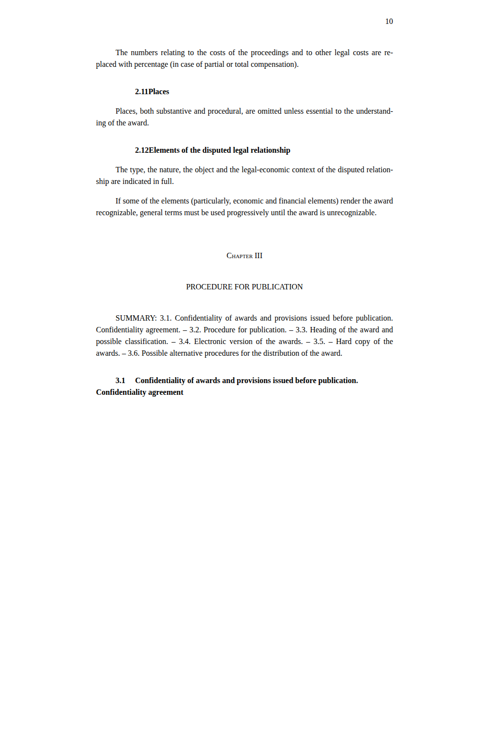10
The numbers relating to the costs of the proceedings and to other legal costs are replaced with percentage (in case of partial or total compensation).
2.11 Places
Places, both substantive and procedural, are omitted unless essential to the understanding of the award.
2.12 Elements of the disputed legal relationship
The type, the nature, the object and the legal-economic context of the disputed relationship are indicated in full.
If some of the elements (particularly, economic and financial elements) render the award recognizable, general terms must be used progressively until the award is unrecognizable.
Chapter III
PROCEDURE FOR PUBLICATION
SUMMARY: 3.1. Confidentiality of awards and provisions issued before publication. Confidentiality agreement. – 3.2. Procedure for publication. – 3.3. Heading of the award and possible classification. – 3.4. Electronic version of the awards. – 3.5. – Hard copy of the awards. – 3.6. Possible alternative procedures for the distribution of the award.
3.1 Confidentiality of awards and provisions issued before publication. Confidentiality agreement